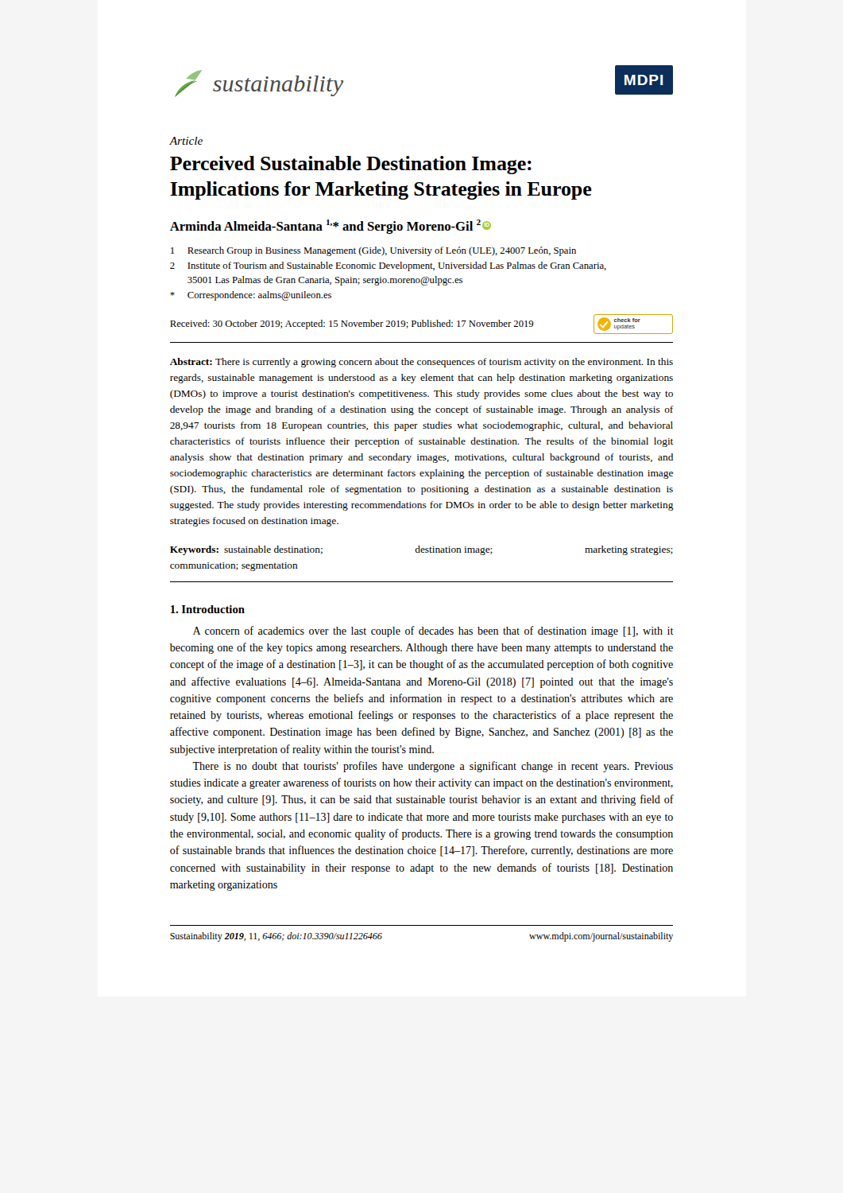sustainability
MDPI
Article
Perceived Sustainable Destination Image:
Implications for Marketing Strategies in Europe
Arminda Almeida-Santana 1,* and Sergio Moreno-Gil 2
1 Research Group in Business Management (Gide), University of León (ULE), 24007 León, Spain
2 Institute of Tourism and Sustainable Economic Development, Universidad Las Palmas de Gran Canaria,
35001 Las Palmas de Gran Canaria, Spain; sergio.moreno@ulpgc.es
*Correspondence: aalms@unileon.es
Received: 30 October 2019; Accepted: 15 November 2019; Published: 17 November 2019
check forupdates
Abstract: There is currently a growing concern about the consequences of tourism activity on the environment. In this regards, sustainable management is understood as a key element that can help destination marketing organizations (DMOs) to improve a tourist destination's competitiveness. This study provides some clues about the best way to develop the image and branding of a destination using the concept of sustainable image. Through an analysis of 28,947 tourists from 18 European countries, this paper studies what sociodemographic, cultural, and behavioral characteristics of tourists influence their perception of sustainable destination. The results of the binomial logit analysis show that destination primary and secondary images, motivations, cultural background of tourists, and sociodemographic characteristics are determinant factors explaining the perception of sustainable destination image (SDI). Thus, the fundamental role of segmentation to positioning a destination as a sustainable destination is suggested. The study provides interesting recommendations for DMOs in order to be able to design better marketing strategies focused on destination image.
Keywords: sustainable destination; destination image; marketing strategies;
communication; segmentation
1. Introduction
A concern of academics over the last couple of decades has been that of destination image [1], with it becoming one of the key topics among researchers. Although there have been many attempts to understand the concept of the image of a destination [1–3], it can be thought of as the accumulated perception of both cognitive and affective evaluations [4–6]. Almeida-Santana and Moreno-Gil (2018) [7] pointed out that the image's cognitive component concerns the beliefs and information in respect to a destination's attributes which are retained by tourists, whereas emotional feelings or responses to the characteristics of a place represent the affective component. Destination image has been defined by Bigne, Sanchez, and Sanchez (2001) [8] as the subjective interpretation of reality within the tourist's mind.
There is no doubt that tourists' profiles have undergone a significant change in recent years. Previous studies indicate a greater awareness of tourists on how their activity can impact on the destination's environment, society, and culture [9]. Thus, it can be said that sustainable tourist behavior is an extant and thriving field of study [9,10]. Some authors [11–13] dare to indicate that more and more tourists make purchases with an eye to the environmental, social, and economic quality of products. There is a growing trend towards the consumption of sustainable brands that influences the destination choice [14–17]. Therefore, currently, destinations are more concerned with sustainability in their response to adapt to the new demands of tourists [18]. Destination marketing organizations
Sustainability 2019, 11, 6466; doi:10.3390/su11226466
www.mdpi.com/journal/sustainability